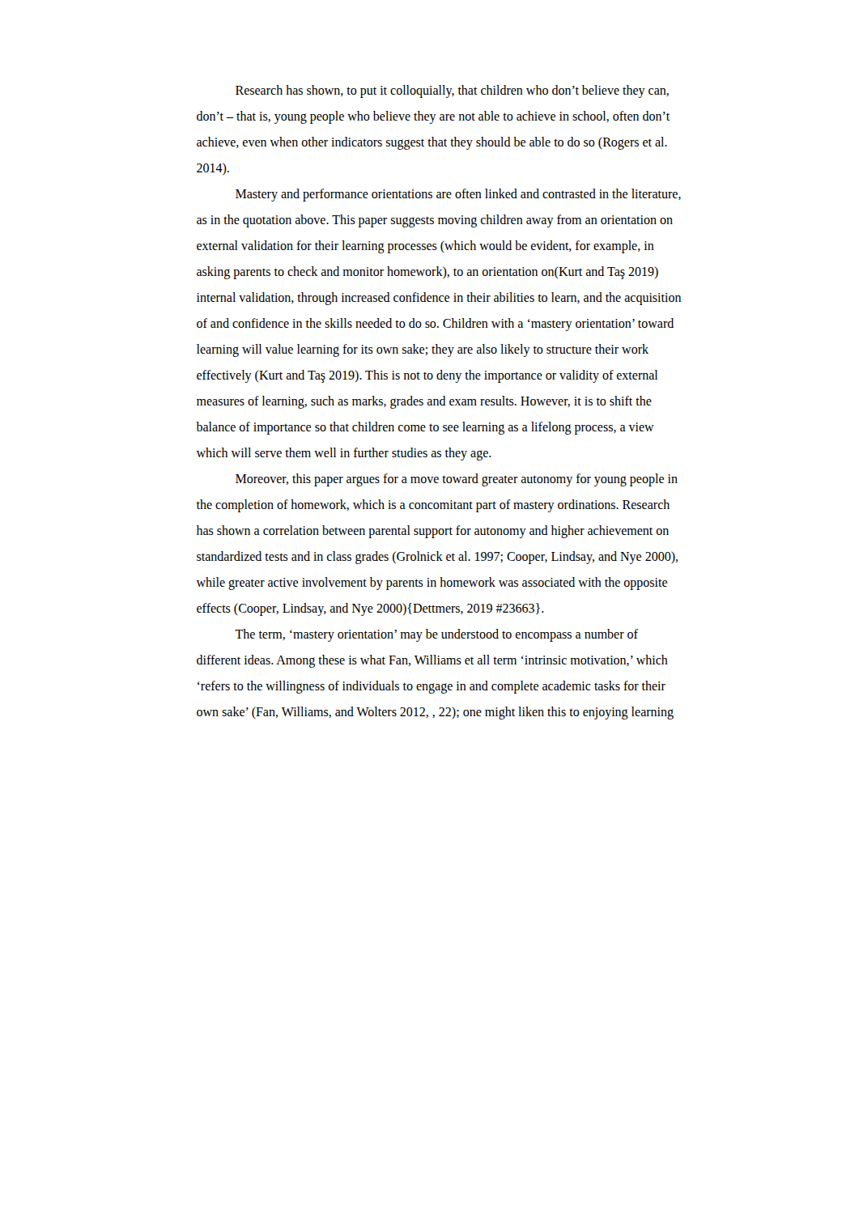Research has shown, to put it colloquially, that children who don’t believe they can, don’t – that is, young people who believe they are not able to achieve in school, often don’t achieve, even when other indicators suggest that they should be able to do so (Rogers et al. 2014).
Mastery and performance orientations are often linked and contrasted in the literature, as in the quotation above. This paper suggests moving children away from an orientation on external validation for their learning processes (which would be evident, for example, in asking parents to check and monitor homework), to an orientation on(Kurt and Taş 2019) internal validation, through increased confidence in their abilities to learn, and the acquisition of and confidence in the skills needed to do so. Children with a ‘mastery orientation’ toward learning will value learning for its own sake; they are also likely to structure their work effectively (Kurt and Taş 2019). This is not to deny the importance or validity of external measures of learning, such as marks, grades and exam results. However, it is to shift the balance of importance so that children come to see learning as a lifelong process, a view which will serve them well in further studies as they age.
Moreover, this paper argues for a move toward greater autonomy for young people in the completion of homework, which is a concomitant part of mastery ordinations. Research has shown a correlation between parental support for autonomy and higher achievement on standardized tests and in class grades (Grolnick et al. 1997; Cooper, Lindsay, and Nye 2000), while greater active involvement by parents in homework was associated with the opposite effects (Cooper, Lindsay, and Nye 2000){Dettmers, 2019 #23663}.
The term, ‘mastery orientation’ may be understood to encompass a number of different ideas. Among these is what Fan, Williams et all term ‘intrinsic motivation,’ which ‘refers to the willingness of individuals to engage in and complete academic tasks for their own sake’ (Fan, Williams, and Wolters 2012, , 22); one might liken this to enjoying learning